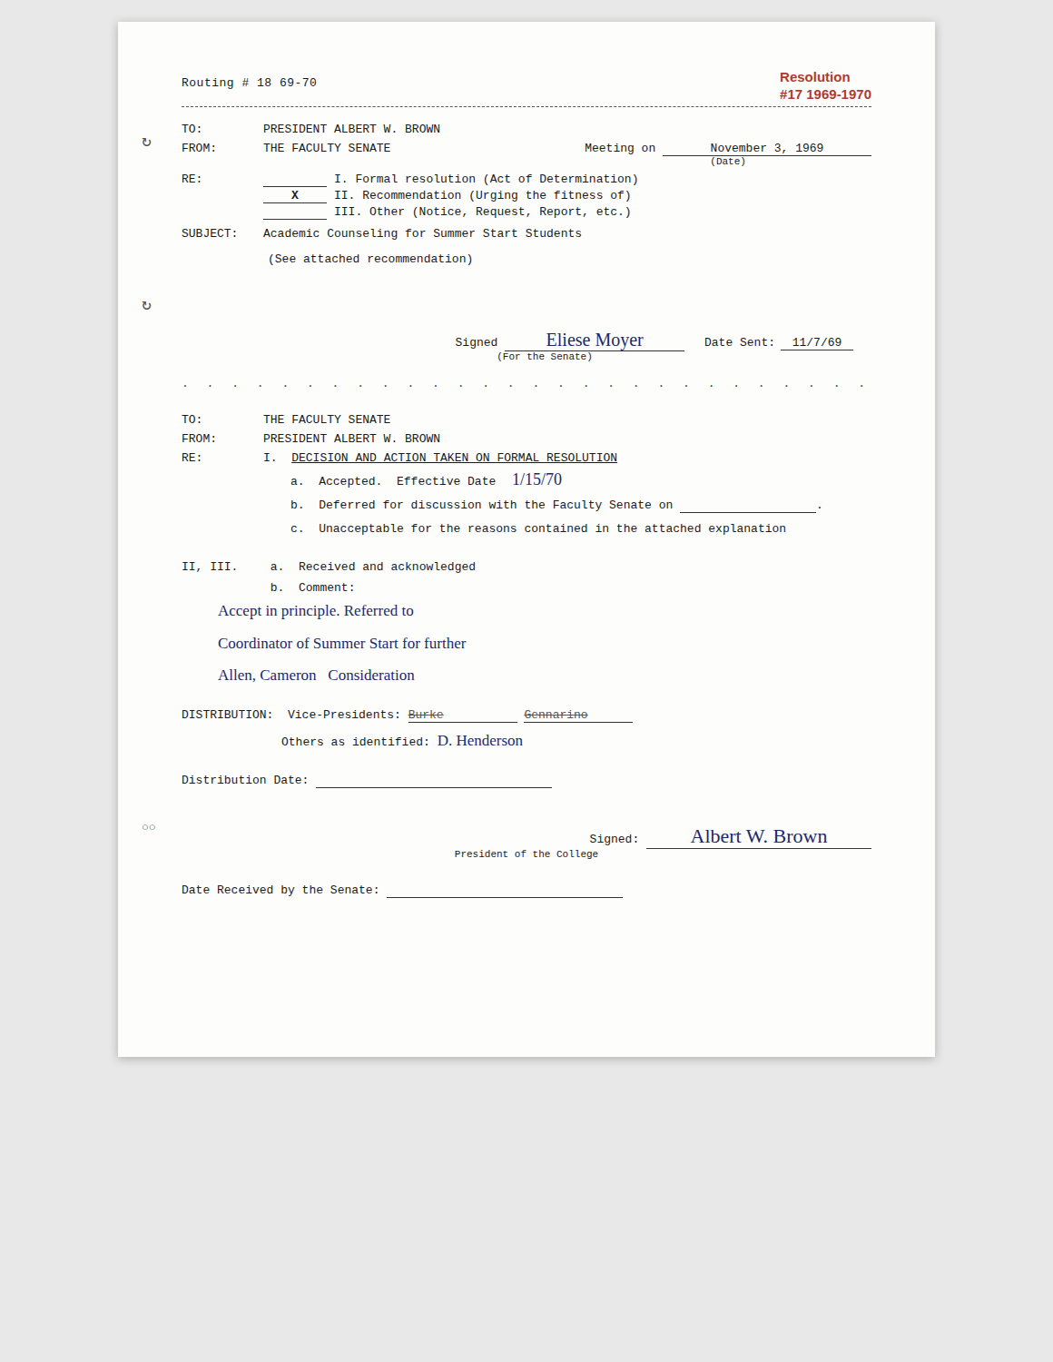↻
↻
○○
Routing # 18 69-70
Resolution
#17 1969-1970
| TO: | PRESIDENT ALBERT W. BROWN |
| FROM: | THE FACULTY SENATE Meeting on November 3, 1969 (Date) |
| RE: | I. Formal resolution (Act of Determination) X II. Recommendation (Urging the fitness of) III. Other (Notice, Request, Report, etc.) |
| SUBJECT: | Academic Counseling for Summer Start Students |
(See attached recommendation)
Signed Eliese Moyer Date Sent: 11/7/69 (For the Senate)
. . . . . . . . . . . . . . . . . . . . . . . . . . . . . . . . . . . . . . . . . . . . . . . . . . .
| TO: | THE FACULTY SENATE |
| FROM: | PRESIDENT ALBERT W. BROWN |
| RE: | I. DECISION AND ACTION TAKEN ON FORMAL RESOLUTION a. Accepted. Effective Date 1/15/70 b. Deferred for discussion with the Faculty Senate on . c. Unacceptable for the reasons contained in the attached explanation |
II, III. a. Received and acknowledged
b. Comment:
Accept in principle. Referred to
Coordinator of Summer Start for further
Allen, Cameron Consideration
DISTRIBUTION: Vice-Presidents: Burke Gennarino
Others as identified: D. Henderson
Distribution Date:
Signed: Albert W. Brown President of the College
Date Received by the Senate: